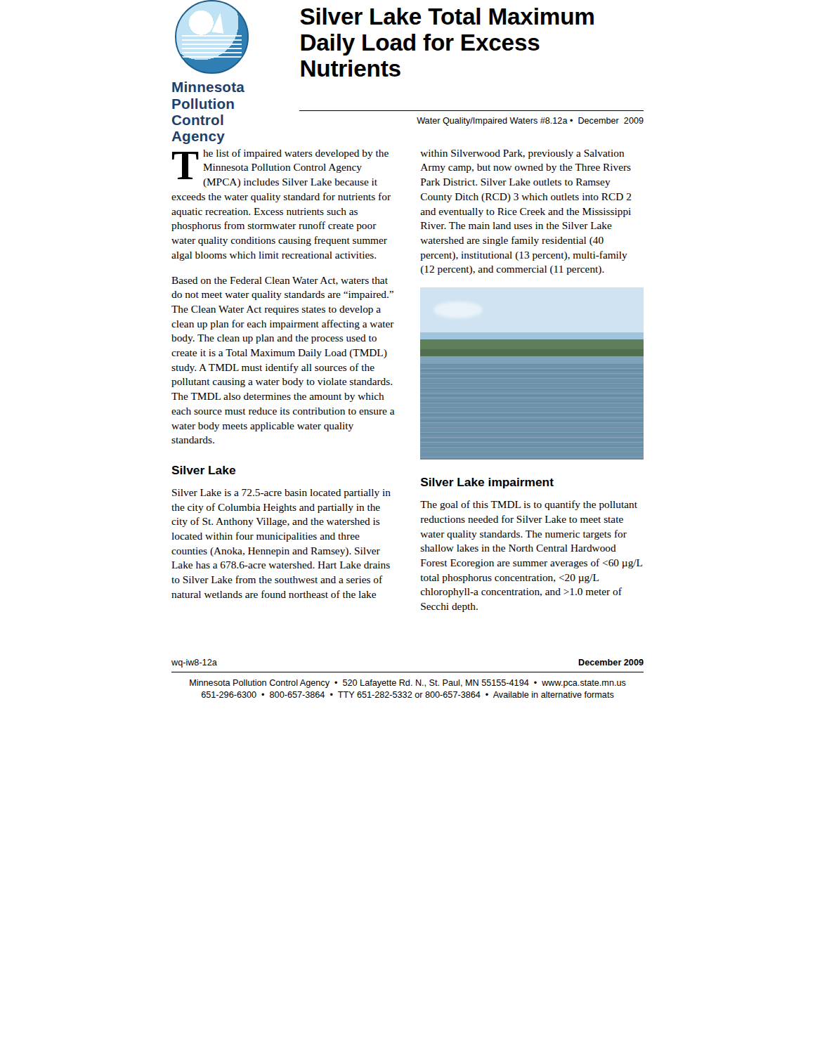Minnesota
Pollution
Control
Agency
Silver Lake Total Maximum Daily Load for Excess Nutrients
Water Quality/Impaired Waters #8.12a • December 2009
The list of impaired waters developed by the Minnesota Pollution Control Agency (MPCA) includes Silver Lake because it exceeds the water quality standard for nutrients for aquatic recreation. Excess nutrients such as phosphorus from stormwater runoff create poor water quality conditions causing frequent summer algal blooms which limit recreational activities.
Based on the Federal Clean Water Act, waters that do not meet water quality standards are “impaired.” The Clean Water Act requires states to develop a clean up plan for each impairment affecting a water body. The clean up plan and the process used to create it is a Total Maximum Daily Load (TMDL) study. A TMDL must identify all sources of the pollutant causing a water body to violate standards. The TMDL also determines the amount by which each source must reduce its contribution to ensure a water body meets applicable water quality standards.
Silver Lake
Silver Lake is a 72.5-acre basin located partially in the city of Columbia Heights and partially in the city of St. Anthony Village, and the watershed is located within four municipalities and three counties (Anoka, Hennepin and Ramsey). Silver Lake has a 678.6-acre watershed. Hart Lake drains to Silver Lake from the southwest and a series of natural wetlands are found northeast of the lake within Silverwood Park, previously a Salvation Army camp, but now owned by the Three Rivers Park District. Silver Lake outlets to Ramsey County Ditch (RCD) 3 which outlets into RCD 2 and eventually to Rice Creek and the Mississippi River. The main land uses in the Silver Lake watershed are single family residential (40 percent), institutional (13 percent), multi-family (12 percent), and commercial (11 percent).
Silver Lake impairment
The goal of this TMDL is to quantify the pollutant reductions needed for Silver Lake to meet state water quality standards. The numeric targets for shallow lakes in the North Central Hardwood Forest Ecoregion are summer averages of <60 µg/L total phosphorus concentration, <20 µg/L chlorophyll-a concentration, and >1.0 meter of Secchi depth.
wq-iw8-12a
December 2009
Minnesota Pollution Control Agency • 520 Lafayette Rd. N., St. Paul, MN 55155-4194 • www.pca.state.mn.us
651-296-6300 • 800-657-3864 • TTY 651-282-5332 or 800-657-3864 • Available in alternative formats